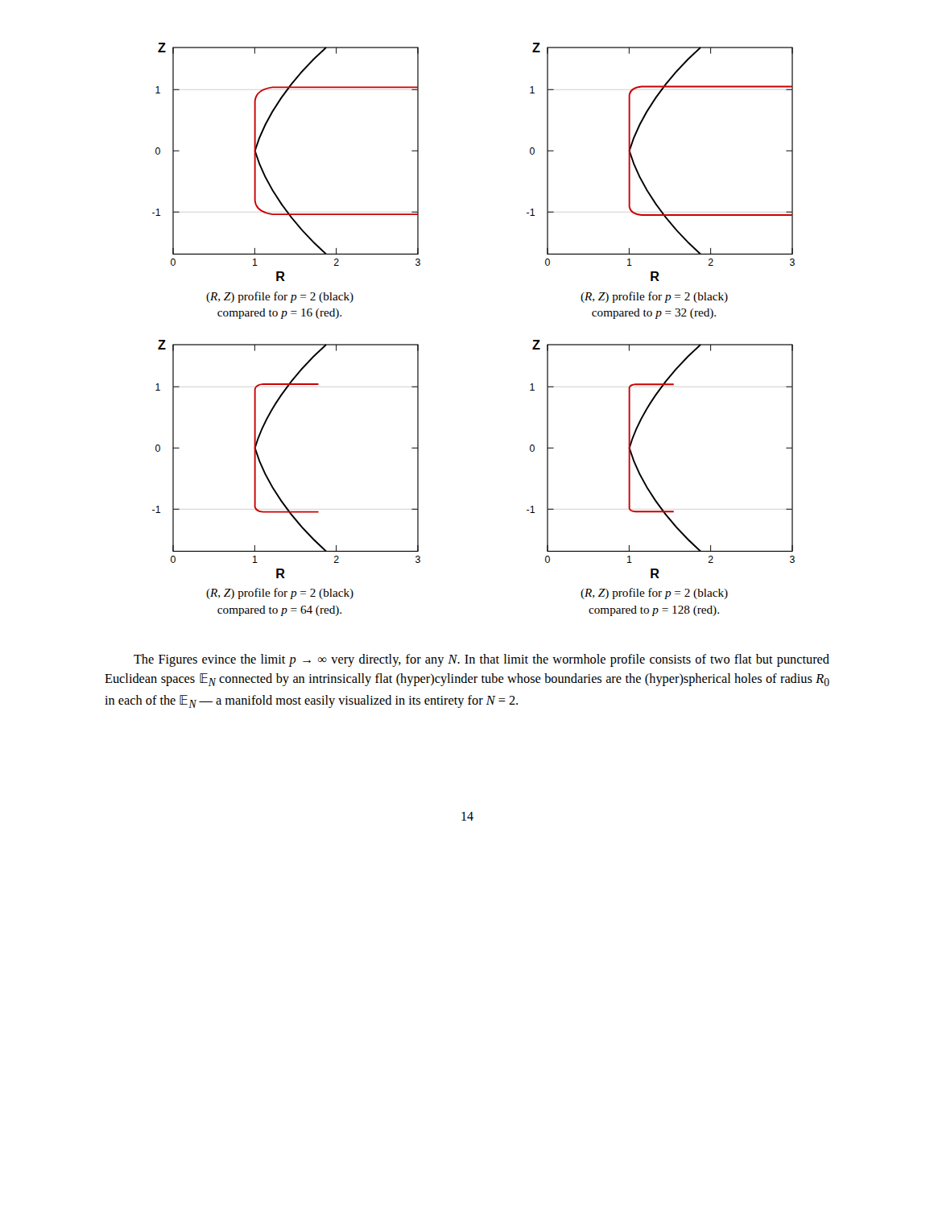Z 1 0 -1 0 1 2 3 R
(R, Z) profile for p = 2 (black)
compared to p = 16 (red).
Z 1 0 -1 0 1 2 3 R
(R, Z) profile for p = 2 (black)
compared to p = 32 (red).
Z 1 0 -1 0 1 2 3 R
(R, Z) profile for p = 2 (black)
compared to p = 64 (red).
Z 1 0 -1 0 1 2 3 R
(R, Z) profile for p = 2 (black)
compared to p = 128 (red).
The Figures evince the limit p → ∞ very directly, for any N. In that limit the wormhole profile consists of two flat but punctured Euclidean spaces 𝔼N connected by an intrinsically flat (hyper)cylinder tube whose boundaries are the (hyper)spherical holes of radius R0 in each of the 𝔼N — a manifold most easily visualized in its entirety for N = 2.
14